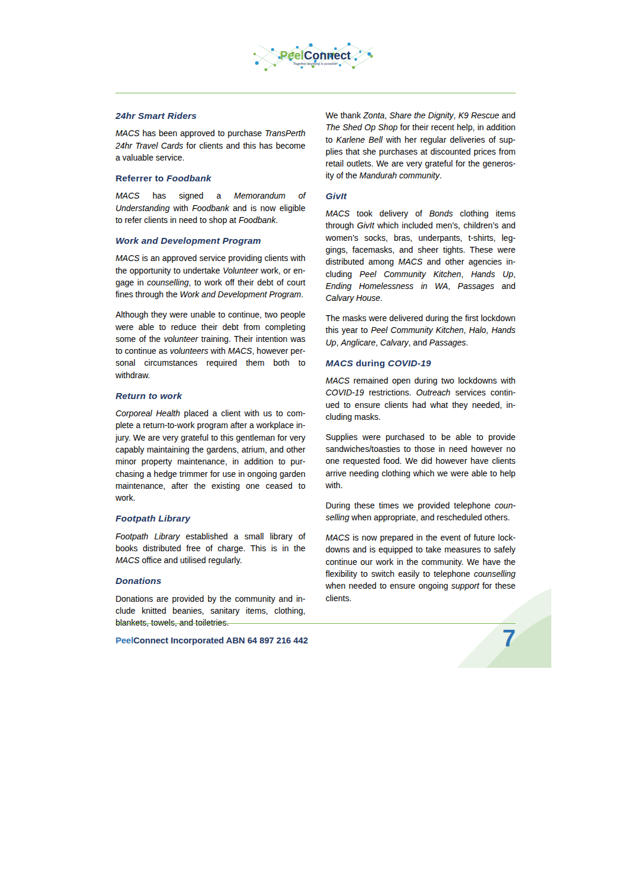PeelConnect Together anything is possible!
24hr Smart Riders
MACS has been approved to purchase TransPerth 24hr Travel Cards for clients and this has become a valuable service.
Referrer to Foodbank
MACS has signed a Memorandum of Understanding with Foodbank and is now eligible to refer clients in need to shop at Foodbank.
Work and Development Program
MACS is an approved service providing clients with the opportunity to undertake Volunteer work, or engage in counselling, to work off their debt of court fines through the Work and Development Program.
Although they were unable to continue, two people were able to reduce their debt from completing some of the volunteer training. Their intention was to continue as volunteers with MACS, however personal circumstances required them both to withdraw.
Return to work
Corporeal Health placed a client with us to complete a return-to-work program after a workplace injury. We are very grateful to this gentleman for very capably maintaining the gardens, atrium, and other minor property maintenance, in addition to purchasing a hedge trimmer for use in ongoing garden maintenance, after the existing one ceased to work.
Footpath Library
Footpath Library established a small library of books distributed free of charge. This is in the MACS office and utilised regularly.
Donations
Donations are provided by the community and include knitted beanies, sanitary items, clothing, blankets, towels, and toiletries.
We thank Zonta, Share the Dignity, K9 Rescue and The Shed Op Shop for their recent help, in addition to Karlene Bell with her regular deliveries of supplies that she purchases at discounted prices from retail outlets. We are very grateful for the generosity of the Mandurah community.
GivIt
MACS took delivery of Bonds clothing items through GivIt which included men’s, children’s and women’s socks, bras, underpants, t-shirts, leggings, facemasks, and sheer tights. These were distributed among MACS and other agencies including Peel Community Kitchen, Hands Up, Ending Homelessness in WA, Passages and Calvary House.
The masks were delivered during the first lockdown this year to Peel Community Kitchen, Halo, Hands Up, Anglicare, Calvary, and Passages.
MACS during COVID-19
MACS remained open during two lockdowns with COVID-19 restrictions. Outreach services continued to ensure clients had what they needed, including masks.
Supplies were purchased to be able to provide sandwiches/toasties to those in need however no one requested food. We did however have clients arrive needing clothing which we were able to help with.
During these times we provided telephone counselling when appropriate, and rescheduled others.
MACS is now prepared in the event of future lockdowns and is equipped to take measures to safely continue our work in the community. We have the flexibility to switch easily to telephone counselling when needed to ensure ongoing support for these clients.
Peel Connect Incorporated ABN 64 897 216 442
7